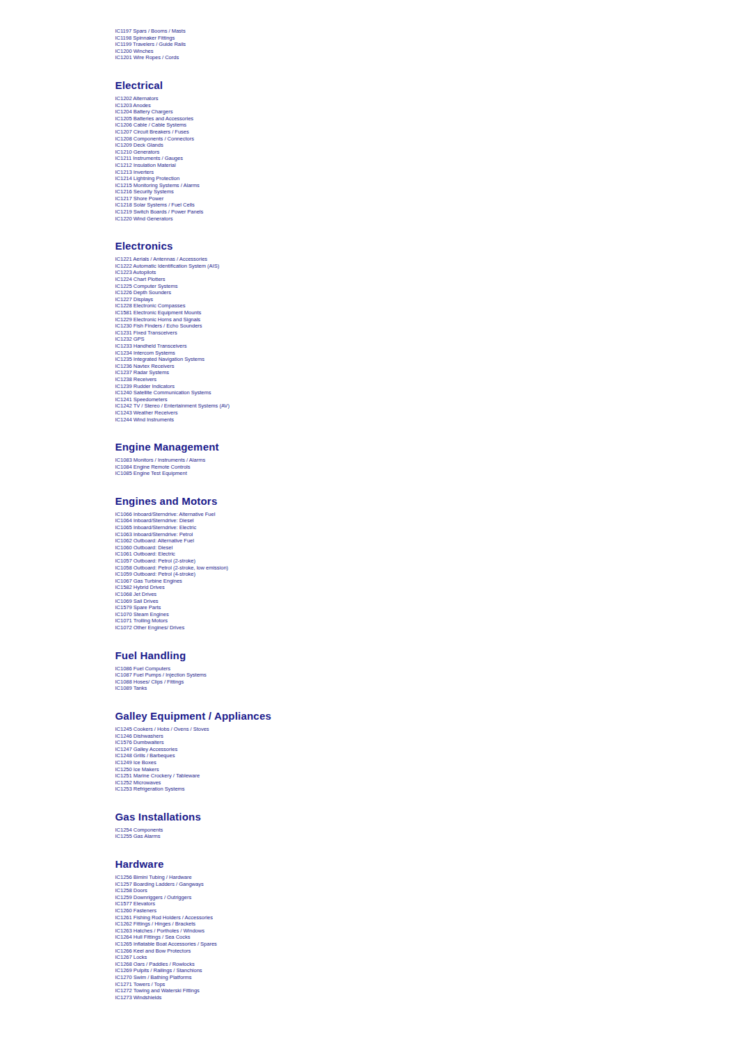IC1197 Spars / Booms / Masts
IC1198 Spinnaker Fittings
IC1199 Travelers / Guide Rails
IC1200 Winches
IC1201 Wire Ropes / Cords
Electrical
IC1202 Alternators
IC1203 Anodes
IC1204 Battery Chargers
IC1205 Batteries and Accessories
IC1206 Cable / Cable Systems
IC1207 Circuit Breakers / Fuses
IC1208 Components / Connectors
IC1209 Deck Glands
IC1210 Generators
IC1211 Instruments / Gauges
IC1212 Insulation Material
IC1213 Inverters
IC1214 Lightning Protection
IC1215 Monitoring Systems / Alarms
IC1216 Security Systems
IC1217 Shore Power
IC1218 Solar Systems / Fuel Cells
IC1219 Switch Boards / Power Panels
IC1220 Wind Generators
Electronics
IC1221 Aerials / Antennas / Accessories
IC1222 Automatic Identification System (AIS)
IC1223 Autopilots
IC1224 Chart Plotters
IC1225 Computer Systems
IC1226 Depth Sounders
IC1227 Displays
IC1228 Electronic Compasses
IC1581 Electronic Equipment Mounts
IC1229 Electronic Horns and Signals
IC1230 Fish Finders / Echo Sounders
IC1231 Fixed Transceivers
IC1232 GPS
IC1233 Handheld Transceivers
IC1234 Intercom Systems
IC1235 Integrated Navigation Systems
IC1236 Navtex Receivers
IC1237 Radar Systems
IC1238 Receivers
IC1239 Rudder Indicators
IC1240 Satellite Communication Systems
IC1241 Speedometers
IC1242 TV / Stereo / Entertainment Systems (AV)
IC1243 Weather Receivers
IC1244 Wind Instruments
Engine Management
IC1083 Monitors / Instruments / Alarms
IC1084 Engine Remote Controls
IC1085 Engine Test Equipment
Engines and Motors
IC1066 Inboard/Sterndrive: Alternative Fuel
IC1064 Inboard/Sterndrive: Diesel
IC1065 Inboard/Sterndrive: Electric
IC1063 Inboard/Sterndrive: Petrol
IC1062 Outboard: Alternative Fuel
IC1060 Outboard: Diesel
IC1061 Outboard: Electric
IC1057 Outboard: Petrol (2-stroke)
IC1058 Outboard: Petrol (2-stroke, low emission)
IC1059 Outboard: Petrol (4-stroke)
IC1067 Gas Turbine Engines
IC1582 Hybrid Drives
IC1068 Jet Drives
IC1069 Sail Drives
IC1579 Spare Parts
IC1070 Steam Engines
IC1071 Trolling Motors
IC1072 Other Engines/ Drives
Fuel Handling
IC1086 Fuel Computers
IC1087 Fuel Pumps / Injection Systems
IC1088 Hoses/ Clips / Fittings
IC1089 Tanks
Galley Equipment / Appliances
IC1245 Cookers / Hobs / Ovens / Stoves
IC1246 Dishwashers
IC1576 Dumbwaiters
IC1247 Galley Accessories
IC1248 Grills / Barbeques
IC1249 Ice Boxes
IC1250 Ice Makers
IC1251 Marine Crockery / Tableware
IC1252 Microwaves
IC1253 Refrigeration Systems
Gas Installations
IC1254 Components
IC1255 Gas Alarms
Hardware
IC1256 Bimini Tubing / Hardware
IC1257 Boarding Ladders / Gangways
IC1258 Doors
IC1259 Downriggers / Outriggers
IC1577 Elevators
IC1260 Fasteners
IC1261 Fishing Rod Holders / Accessories
IC1262 Fittings / Hinges / Brackets
IC1263 Hatches / Portholes / Windows
IC1264 Hull Fittings / Sea Cocks
IC1265 Inflatable Boat Accessories / Spares
IC1266 Keel and Bow Protectors
IC1267 Locks
IC1268 Oars / Paddles / Rowlocks
IC1269 Pulpits / Railings / Stanchions
IC1270 Swim / Bathing Platforms
IC1271 Towers / Tops
IC1272 Towing and Waterski Fittings
IC1273 Windshields